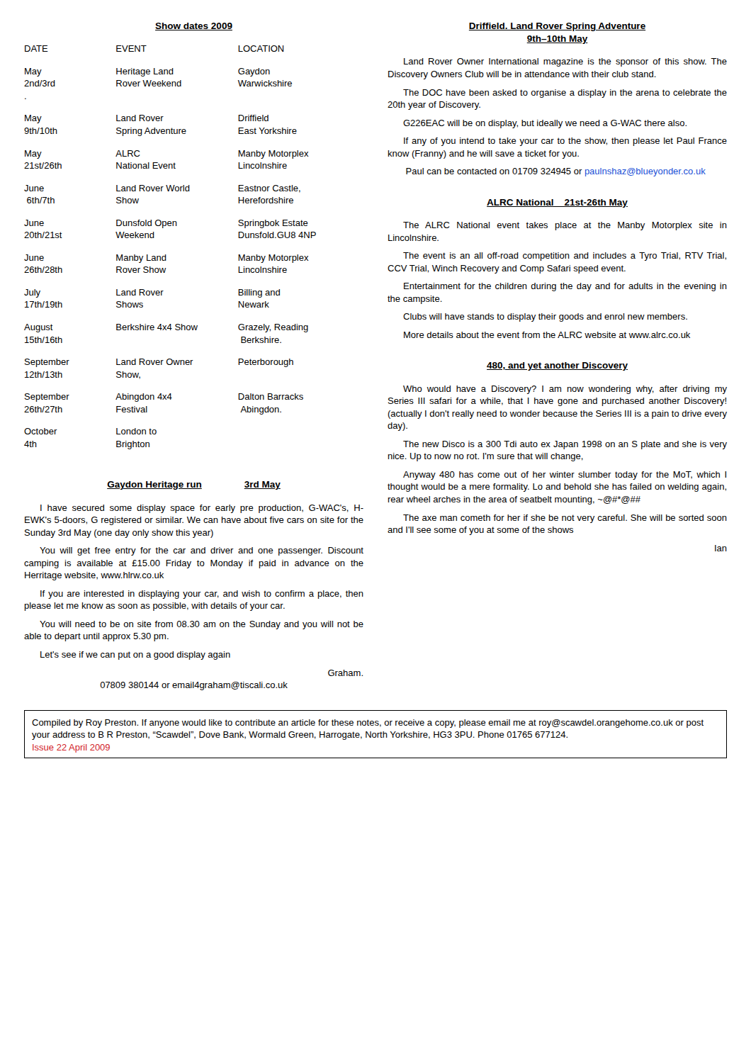Show dates 2009
| DATE | EVENT | LOCATION |
| May 2nd/3rd . | Heritage Land Rover Weekend | Gaydon Warwickshire |
| May 9th/10th | Land Rover Spring Adventure | Driffield East Yorkshire |
| May 21st/26th | ALRC National Event | Manby Motorplex Lincolnshire |
| June 6th/7th | Land Rover World Show | Eastnor Castle, Herefordshire |
| June 20th/21st | Dunsfold Open Weekend | Springbok Estate Dunsfold.GU8 4NP |
| June 26th/28th | Manby Land Rover Show | Manby Motorplex Lincolnshire |
| July 17th/19th | Land Rover Shows | Billing and Newark |
| August 15th/16th | Berkshire 4x4 Show | Grazely, Reading Berkshire. |
| September 12th/13th | Land Rover Owner Show, | Peterborough |
| September 26th/27th | Abingdon 4x4 Festival | Dalton Barracks Abingdon. |
| October 4th | London to Brighton | |
Gaydon Heritage run 3rd May
I have secured some display space for early pre production, G-WAC's, H-EWK's 5-doors, G registered or similar. We can have about five cars on site for the Sunday 3rd May (one day only show this year)
You will get free entry for the car and driver and one passenger. Discount camping is available at £15.00 Friday to Monday if paid in advance on the Herritage website, www.hlrw.co.uk
If you are interested in displaying your car, and wish to confirm a place, then please let me know as soon as possible, with details of your car.
You will need to be on site from 08.30 am on the Sunday and you will not be able to depart until approx 5.30 pm.
Let's see if we can put on a good display again
Graham.
07809 380144 or email4graham@tiscali.co.uk
Driffield. Land Rover Spring Adventure
9th–10th May
Land Rover Owner International magazine is the sponsor of this show. The Discovery Owners Club will be in attendance with their club stand.
The DOC have been asked to organise a display in the arena to celebrate the 20th year of Discovery.
G226EAC will be on display, but ideally we need a G-WAC there also.
If any of you intend to take your car to the show, then please let Paul France know (Franny) and he will save a ticket for you.
Paul can be contacted on 01709 324945 or paulnshaz@blueyonder.co.uk
ALRC National 21st-26th May
The ALRC National event takes place at the Manby Motorplex site in Lincolnshire.
The event is an all off-road competition and includes a Tyro Trial, RTV Trial, CCV Trial, Winch Recovery and Comp Safari speed event.
Entertainment for the children during the day and for adults in the evening in the campsite.
Clubs will have stands to display their goods and enrol new members.
More details about the event from the ALRC website at www.alrc.co.uk
480, and yet another Discovery
Who would have a Discovery? I am now wondering why, after driving my Series III safari for a while, that I have gone and purchased another Discovery! (actually I don't really need to wonder because the Series III is a pain to drive every day).
The new Disco is a 300 Tdi auto ex Japan 1998 on an S plate and she is very nice. Up to now no rot. I'm sure that will change,
Anyway 480 has come out of her winter slumber today for the MoT, which I thought would be a mere formality. Lo and behold she has failed on welding again, rear wheel arches in the area of seatbelt mounting, ~@#*@##
The axe man cometh for her if she be not very careful. She will be sorted soon and I'll see some of you at some of the shows
Ian
Compiled by Roy Preston. If anyone would like to contribute an article for these notes, or receive a copy, please email me at roy@scawdel.orangehome.co.uk or post your address to B R Preston, “Scawdel”, Dove Bank, Wormald Green, Harrogate, North Yorkshire, HG3 3PU. Phone 01765 677124.
Issue 22 April 2009